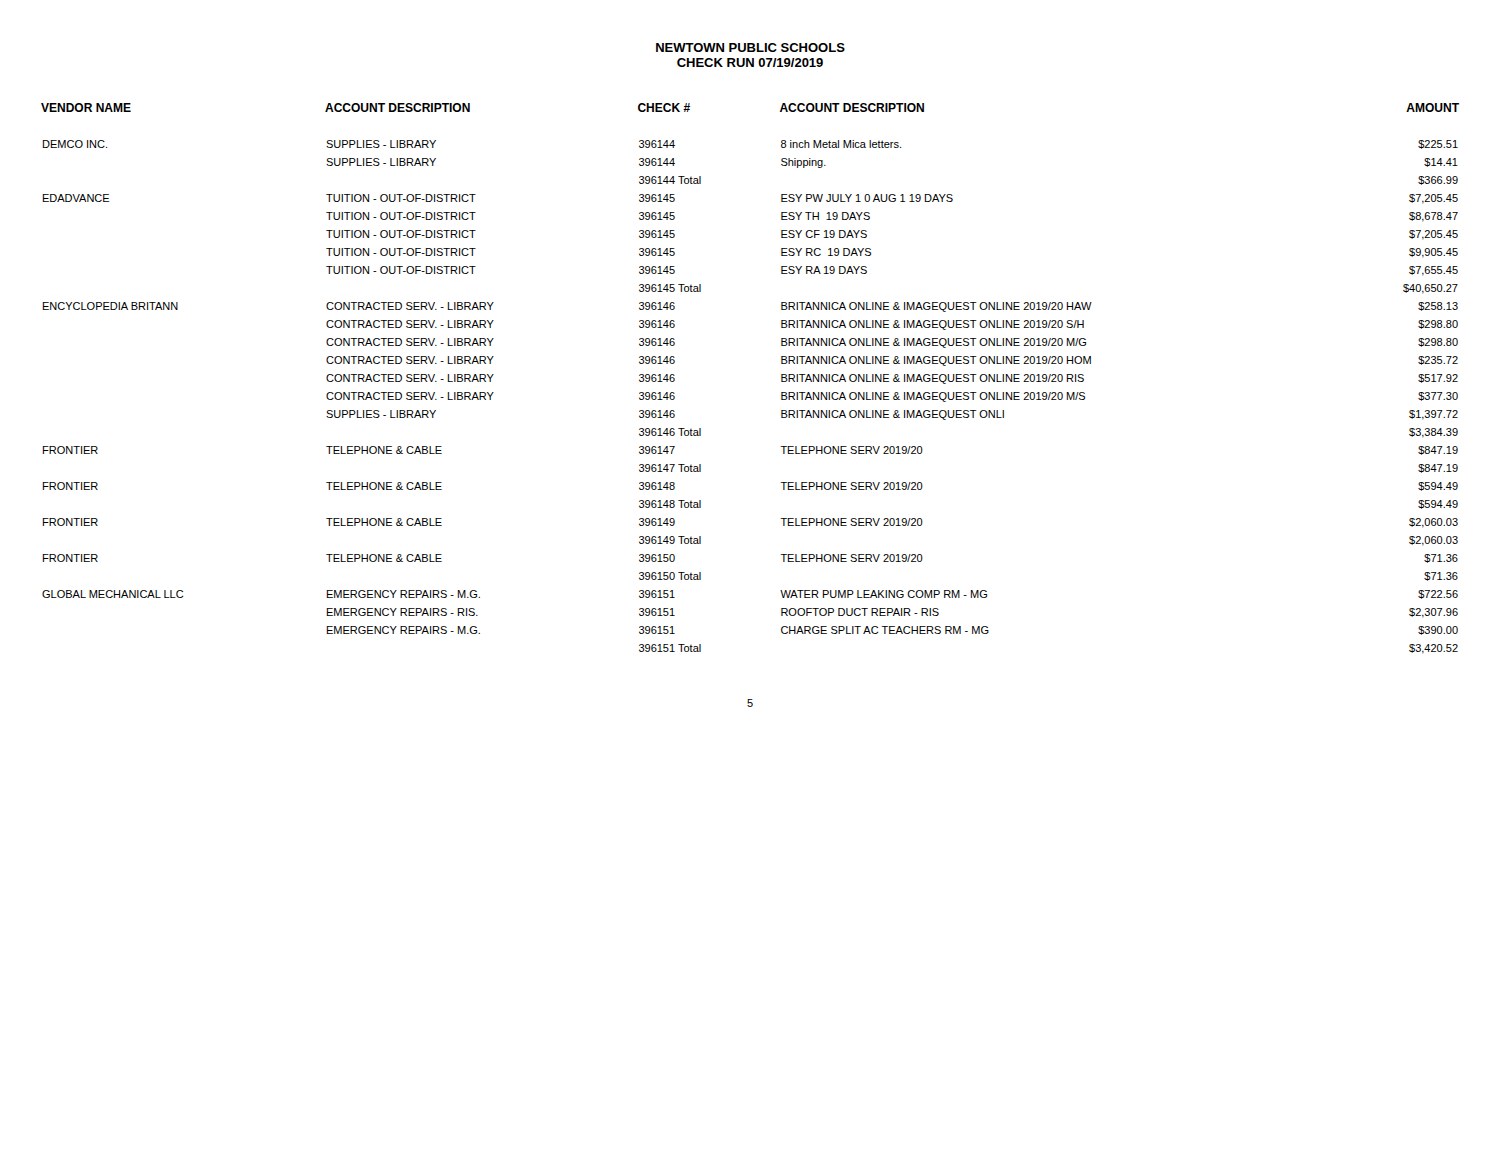NEWTOWN PUBLIC SCHOOLS
CHECK RUN 07/19/2019
| VENDOR NAME | ACCOUNT DESCRIPTION | CHECK # | ACCOUNT DESCRIPTION | AMOUNT |
| --- | --- | --- | --- | --- |
| DEMCO INC. | SUPPLIES - LIBRARY | 396144 | 8 inch Metal Mica letters. | $225.51 |
| | SUPPLIES - LIBRARY | 396144 | Shipping. | $14.41 |
| | | 396144 Total | | $366.99 |
| EDADVANCE | TUITION - OUT-OF-DISTRICT | 396145 | ESY PW JULY 1 0 AUG 1 19 DAYS | $7,205.45 |
| | TUITION - OUT-OF-DISTRICT | 396145 | ESY TH 19 DAYS | $8,678.47 |
| | TUITION - OUT-OF-DISTRICT | 396145 | ESY CF 19 DAYS | $7,205.45 |
| | TUITION - OUT-OF-DISTRICT | 396145 | ESY RC 19 DAYS | $9,905.45 |
| | TUITION - OUT-OF-DISTRICT | 396145 | ESY RA 19 DAYS | $7,655.45 |
| | | 396145 Total | | $40,650.27 |
| ENCYCLOPEDIA BRITANN | CONTRACTED SERV. - LIBRARY | 396146 | BRITANNICA ONLINE & IMAGEQUEST ONLINE 2019/20 HAW | $258.13 |
| | CONTRACTED SERV. - LIBRARY | 396146 | BRITANNICA ONLINE & IMAGEQUEST ONLINE 2019/20 S/H | $298.80 |
| | CONTRACTED SERV. - LIBRARY | 396146 | BRITANNICA ONLINE & IMAGEQUEST ONLINE 2019/20 M/G | $298.80 |
| | CONTRACTED SERV. - LIBRARY | 396146 | BRITANNICA ONLINE & IMAGEQUEST ONLINE 2019/20 HOM | $235.72 |
| | CONTRACTED SERV. - LIBRARY | 396146 | BRITANNICA ONLINE & IMAGEQUEST ONLINE 2019/20 RIS | $517.92 |
| | CONTRACTED SERV. - LIBRARY | 396146 | BRITANNICA ONLINE & IMAGEQUEST ONLINE 2019/20 M/S | $377.30 |
| | SUPPLIES - LIBRARY | 396146 | BRITANNICA ONLINE & IMAGEQUEST ONLI | $1,397.72 |
| | | 396146 Total | | $3,384.39 |
| FRONTIER | TELEPHONE & CABLE | 396147 | TELEPHONE SERV 2019/20 | $847.19 |
| | | 396147 Total | | $847.19 |
| FRONTIER | TELEPHONE & CABLE | 396148 | TELEPHONE SERV 2019/20 | $594.49 |
| | | 396148 Total | | $594.49 |
| FRONTIER | TELEPHONE & CABLE | 396149 | TELEPHONE SERV 2019/20 | $2,060.03 |
| | | 396149 Total | | $2,060.03 |
| FRONTIER | TELEPHONE & CABLE | 396150 | TELEPHONE SERV 2019/20 | $71.36 |
| | | 396150 Total | | $71.36 |
| GLOBAL MECHANICAL LLC | EMERGENCY REPAIRS - M.G. | 396151 | WATER PUMP LEAKING COMP RM - MG | $722.56 |
| | EMERGENCY REPAIRS - RIS. | 396151 | ROOFTOP DUCT REPAIR - RIS | $2,307.96 |
| | EMERGENCY REPAIRS - M.G. | 396151 | CHARGE SPLIT AC TEACHERS RM - MG | $390.00 |
| | | 396151 Total | | $3,420.52 |
5